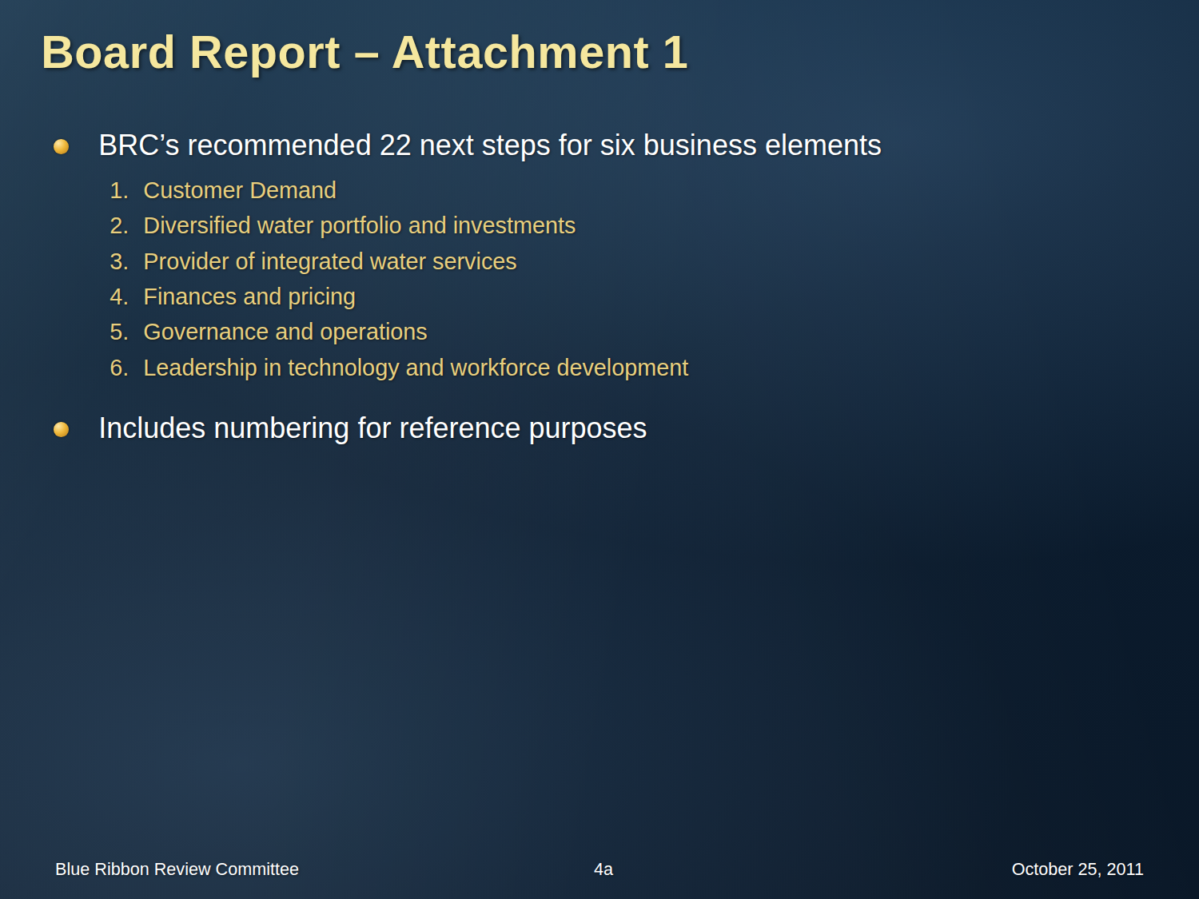Board Report – Attachment 1
BRC’s recommended 22 next steps for six business elements
Customer Demand
Diversified water portfolio and investments
Provider of integrated water services
Finances and pricing
Governance and operations
Leadership in technology and workforce development
Includes numbering for reference purposes
Blue Ribbon Review Committee
4a
October 25, 2011